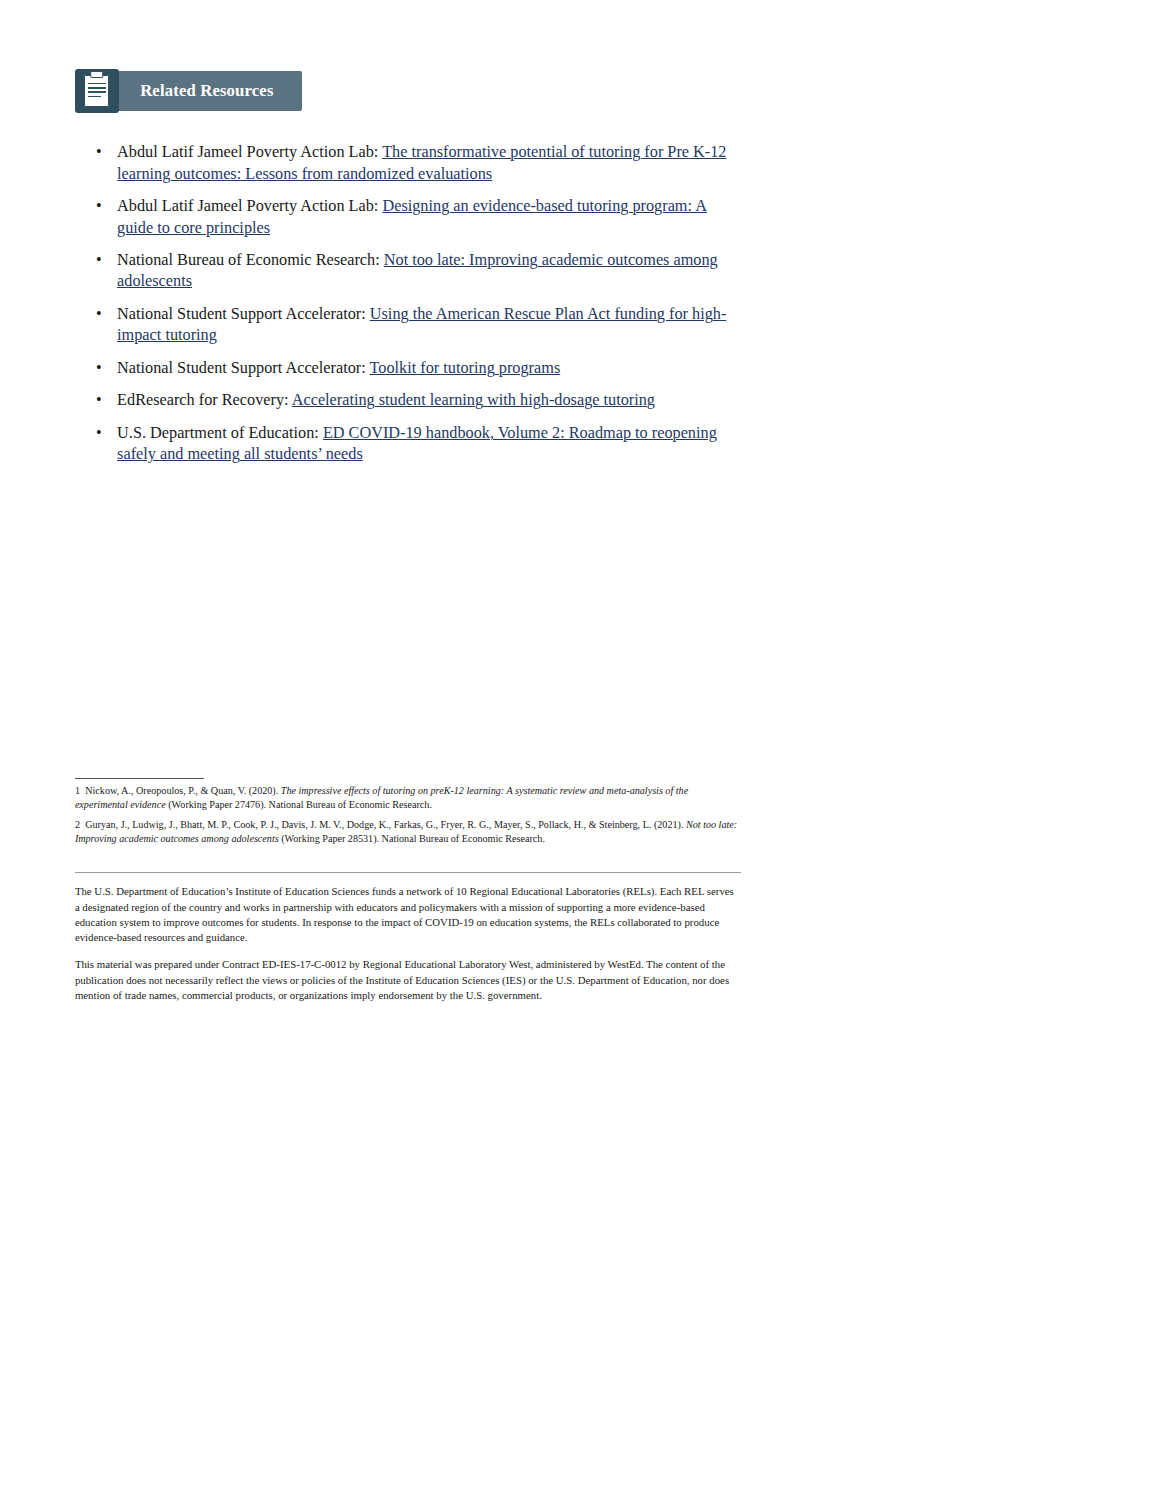Related Resources
Abdul Latif Jameel Poverty Action Lab: The transformative potential of tutoring for Pre K-12 learning outcomes: Lessons from randomized evaluations
Abdul Latif Jameel Poverty Action Lab: Designing an evidence-based tutoring program: A guide to core principles
National Bureau of Economic Research: Not too late: Improving academic outcomes among adolescents
National Student Support Accelerator: Using the American Rescue Plan Act funding for high-impact tutoring
National Student Support Accelerator: Toolkit for tutoring programs
EdResearch for Recovery: Accelerating student learning with high-dosage tutoring
U.S. Department of Education: ED COVID-19 handbook, Volume 2: Roadmap to reopening safely and meeting all students’ needs
1 Nickow, A., Oreopoulos, P., & Quan, V. (2020). The impressive effects of tutoring on preK-12 learning: A systematic review and meta-analysis of the experimental evidence (Working Paper 27476). National Bureau of Economic Research.
2 Guryan, J., Ludwig, J., Bhatt, M. P., Cook, P. J., Davis, J. M. V., Dodge, K., Farkas, G., Fryer, R. G., Mayer, S., Pollack, H., & Steinberg, L. (2021). Not too late: Improving academic outcomes among adolescents (Working Paper 28531). National Bureau of Economic Research.
The U.S. Department of Education’s Institute of Education Sciences funds a network of 10 Regional Educational Laboratories (RELs). Each REL serves a designated region of the country and works in partnership with educators and policymakers with a mission of supporting a more evidence-based education system to improve outcomes for students. In response to the impact of COVID-19 on education systems, the RELs collaborated to produce evidence-based resources and guidance.
This material was prepared under Contract ED-IES-17-C-0012 by Regional Educational Laboratory West, administered by WestEd. The content of the publication does not necessarily reflect the views or policies of the Institute of Education Sciences (IES) or the U.S. Department of Education, nor does mention of trade names, commercial products, or organizations imply endorsement by the U.S. government.